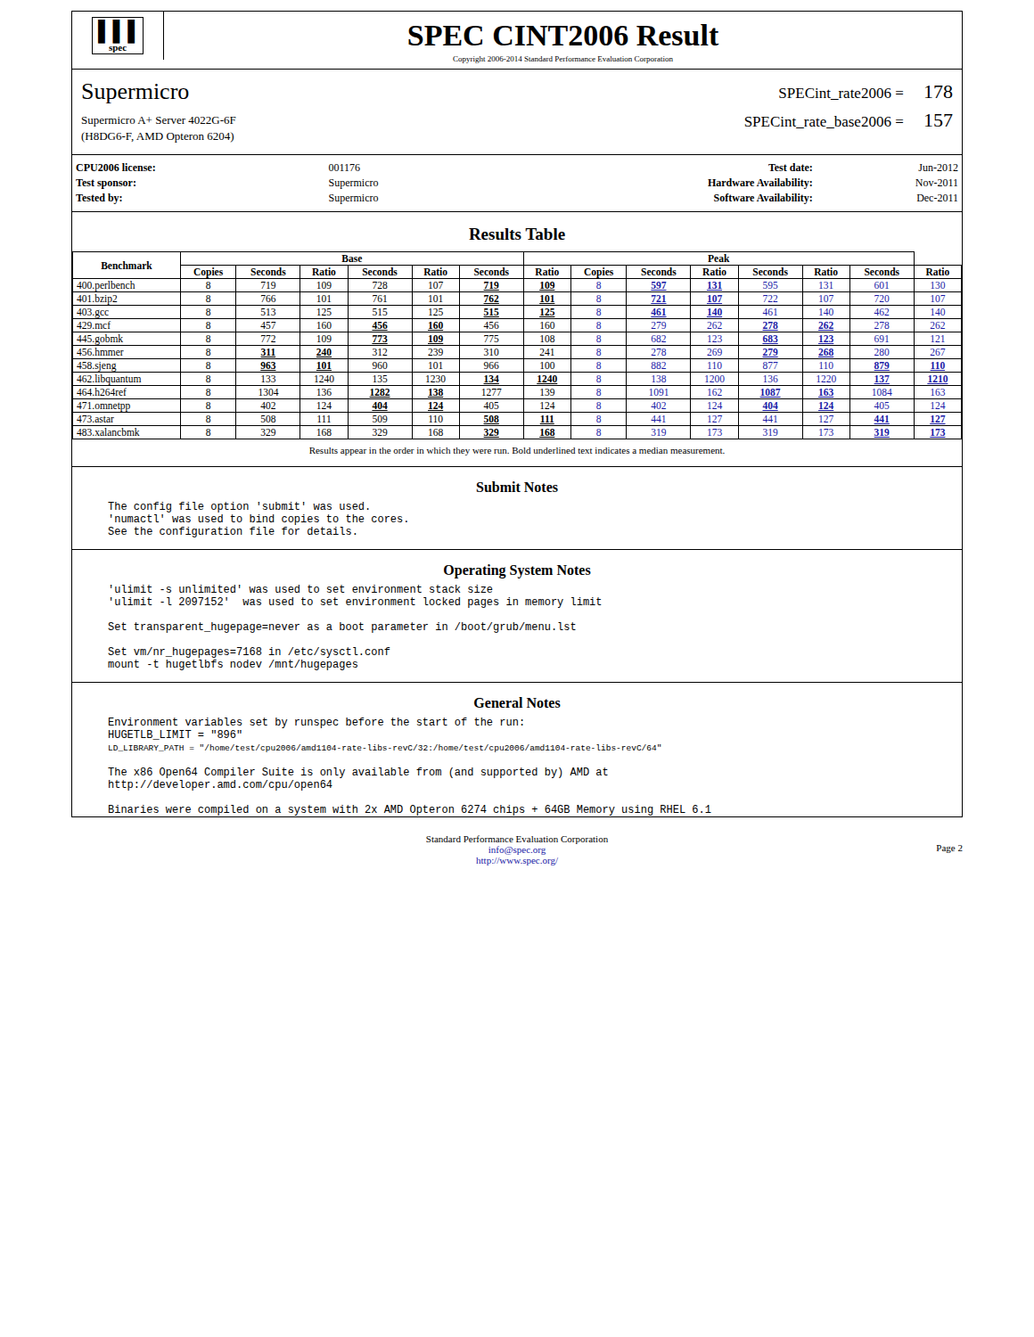▌▌▌
spec
SPEC CINT2006 Result
Copyright 2006-2014 Standard Performance Evaluation Corporation
Supermicro
Supermicro A+ Server 4022G-6F
(H8DG6-F, AMD Opteron 6204)
SPECint_rate2006 = 178
SPECint_rate_base2006 = 157
| CPU2006 license: | 001176 | Test date: | Jun-2012 |
| Test sponsor: | Supermicro | Hardware Availability: | Nov-2011 |
| Tested by: | Supermicro | Software Availability: | Dec-2011 |
Results Table
| Benchmark | Base | Peak |
| --- | --- | --- |
| Copies | Seconds | Ratio | Seconds | Ratio | Seconds | Ratio | Copies | Seconds | Ratio | Seconds | Ratio | Seconds | Ratio |
| 400.perlbench | 8 | 719 | 109 | 728 | 107 | 719 | 109 | 8 | 597 | 131 | 595 | 131 | 601 | 130 |
| 401.bzip2 | 8 | 766 | 101 | 761 | 101 | 762 | 101 | 8 | 721 | 107 | 722 | 107 | 720 | 107 |
| 403.gcc | 8 | 513 | 125 | 515 | 125 | 515 | 125 | 8 | 461 | 140 | 461 | 140 | 462 | 140 |
| 429.mcf | 8 | 457 | 160 | 456 | 160 | 456 | 160 | 8 | 279 | 262 | 278 | 262 | 278 | 262 |
| 445.gobmk | 8 | 772 | 109 | 773 | 109 | 775 | 108 | 8 | 682 | 123 | 683 | 123 | 691 | 121 |
| 456.hmmer | 8 | 311 | 240 | 312 | 239 | 310 | 241 | 8 | 278 | 269 | 279 | 268 | 280 | 267 |
| 458.sjeng | 8 | 963 | 101 | 960 | 101 | 966 | 100 | 8 | 882 | 110 | 877 | 110 | 879 | 110 |
| 462.libquantum | 8 | 133 | 1240 | 135 | 1230 | 134 | 1240 | 8 | 138 | 1200 | 136 | 1220 | 137 | 1210 |
| 464.h264ref | 8 | 1304 | 136 | 1282 | 138 | 1277 | 139 | 8 | 1091 | 162 | 1087 | 163 | 1084 | 163 |
| 471.omnetpp | 8 | 402 | 124 | 404 | 124 | 405 | 124 | 8 | 402 | 124 | 404 | 124 | 405 | 124 |
| 473.astar | 8 | 508 | 111 | 509 | 110 | 508 | 111 | 8 | 441 | 127 | 441 | 127 | 441 | 127 |
| 483.xalancbmk | 8 | 329 | 168 | 329 | 168 | 329 | 168 | 8 | 319 | 173 | 319 | 173 | 319 | 173 |
Results appear in the order in which they were run. Bold underlined text indicates a median measurement.
Submit Notes
The config file option 'submit' was used.
'numactl' was used to bind copies to the cores.
See the configuration file for details.
Operating System Notes
'ulimit -s unlimited' was used to set environment stack size
'ulimit -l 2097152'  was used to set environment locked pages in memory limit

Set transparent_hugepage=never as a boot parameter in /boot/grub/menu.lst

Set vm/nr_hugepages=7168 in /etc/sysctl.conf
mount -t hugetlbfs nodev /mnt/hugepages
General Notes
Environment variables set by runspec before the start of the run:
HUGETLB_LIMIT = "896"
LD_LIBRARY_PATH = "/home/test/cpu2006/amd1104-rate-libs-revC/32:/home/test/cpu2006/amd1104-rate-libs-revC/64"

The x86 Open64 Compiler Suite is only available from (and supported by) AMD at
http://developer.amd.com/cpu/open64

Binaries were compiled on a system with 2x AMD Opteron 6274 chips + 64GB Memory using RHEL 6.1
Standard Performance Evaluation Corporation
info@spec.org
http://www.spec.org/
Page 2